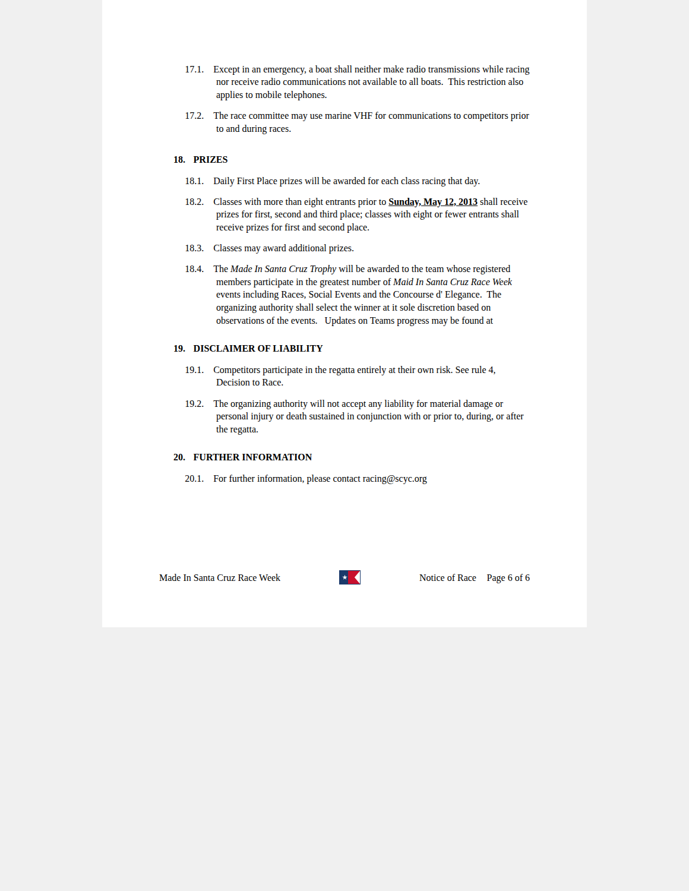17.1. Except in an emergency, a boat shall neither make radio transmissions while racing nor receive radio communications not available to all boats. This restriction also applies to mobile telephones.
17.2. The race committee may use marine VHF for communications to competitors prior to and during races.
18. PRIZES
18.1. Daily First Place prizes will be awarded for each class racing that day.
18.2. Classes with more than eight entrants prior to Sunday, May 12, 2013 shall receive prizes for first, second and third place; classes with eight or fewer entrants shall receive prizes for first and second place.
18.3. Classes may award additional prizes.
18.4. The Made In Santa Cruz Trophy will be awarded to the team whose registered members participate in the greatest number of Maid In Santa Cruz Race Week events including Races, Social Events and the Concourse d' Elegance. The organizing authority shall select the winner at it sole discretion based on observations of the events. Updates on Teams progress may be found at
19. DISCLAIMER OF LIABILITY
19.1. Competitors participate in the regatta entirely at their own risk. See rule 4, Decision to Race.
19.2. The organizing authority will not accept any liability for material damage or personal injury or death sustained in conjunction with or prior to, during, or after the regatta.
20. FURTHER INFORMATION
20.1. For further information, please contact racing@scyc.org
Made In Santa Cruz Race Week
Notice of RacePage 6 of 6